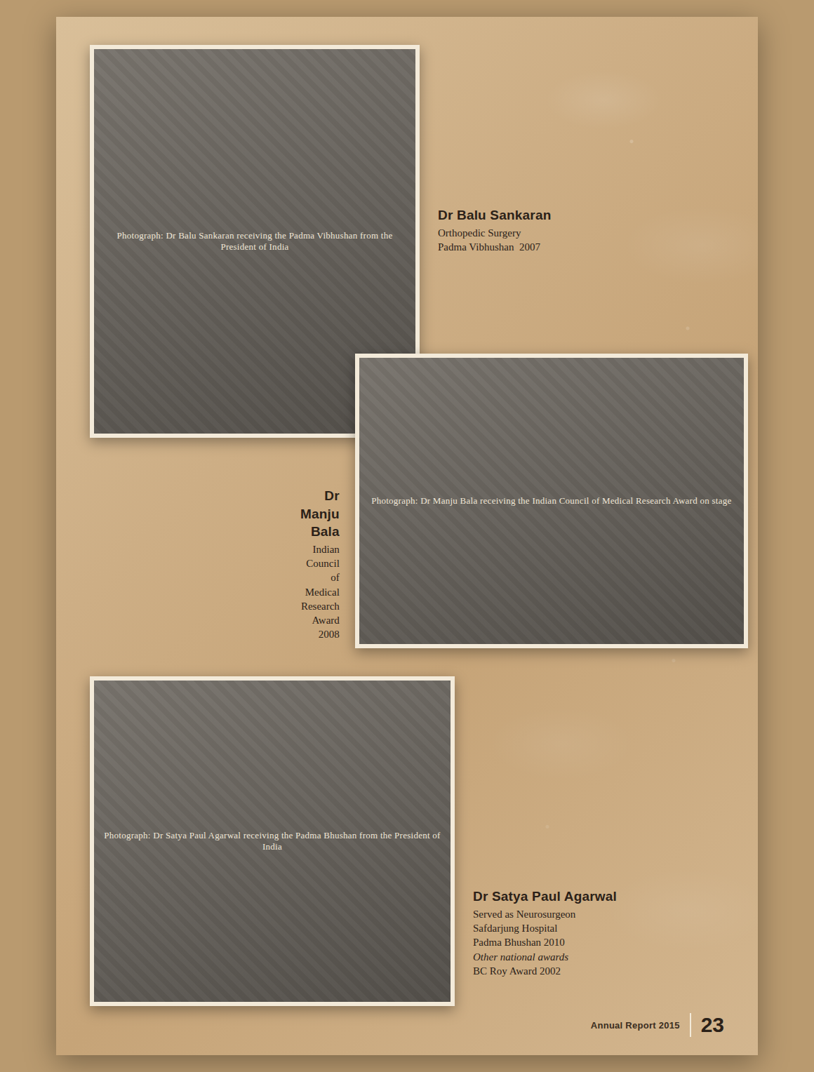Photograph: Dr Balu Sankaran receiving the Padma Vibhushan from the President of India
Dr Balu Sankaran Orthopedic Surgery
Padma Vibhushan 2007
Dr Manju Bala Indian Council of
Medical Research
Award 2008
Photograph: Dr Manju Bala receiving the Indian Council of Medical Research Award on stage
Photograph: Dr Satya Paul Agarwal receiving the Padma Bhushan from the President of India
Dr Satya Paul Agarwal Served as Neurosurgeon
Safdarjung Hospital
Padma Bhushan 2010
Other national awards
BC Roy Award 2002
Annual Report 2015 23